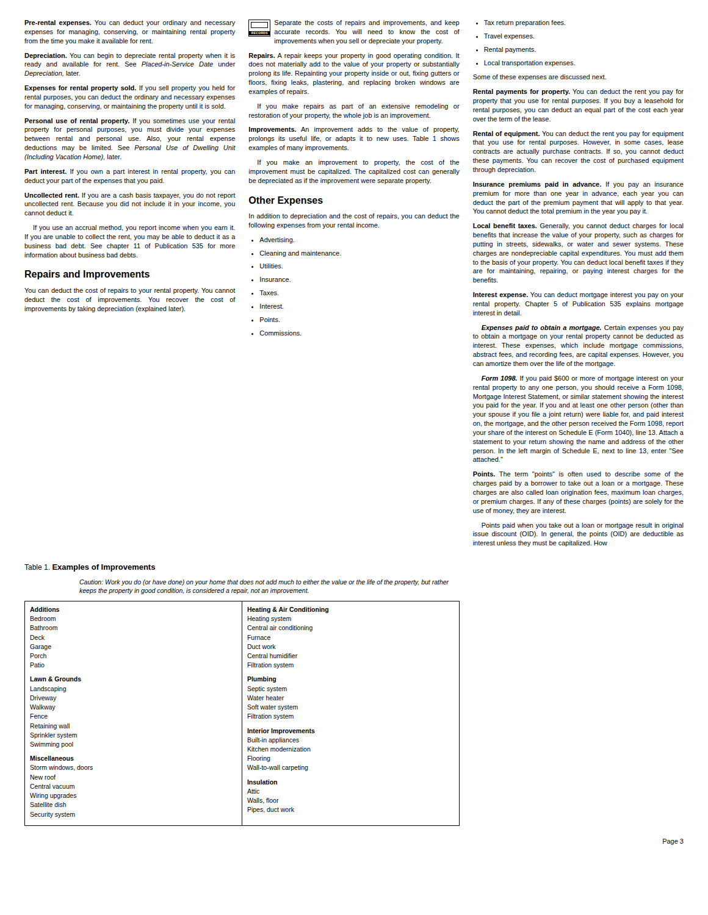Pre-rental expenses. You can deduct your ordinary and necessary expenses for managing, conserving, or maintaining rental property from the time you make it available for rent.
Depreciation. You can begin to depreciate rental property when it is ready and available for rent. See Placed-in-Service Date under Depreciation, later.
Expenses for rental property sold. If you sell property you held for rental purposes, you can deduct the ordinary and necessary expenses for managing, conserving, or maintaining the property until it is sold.
Personal use of rental property. If you sometimes use your rental property for personal purposes, you must divide your expenses between rental and personal use. Also, your rental expense deductions may be limited. See Personal Use of Dwelling Unit (Including Vacation Home), later.
Part interest. If you own a part interest in rental property, you can deduct your part of the expenses that you paid.
Uncollected rent. If you are a cash basis taxpayer, you do not report uncollected rent. Because you did not include it in your income, you cannot deduct it.
If you use an accrual method, you report income when you earn it. If you are unable to collect the rent, you may be able to deduct it as a business bad debt. See chapter 11 of Publication 535 for more information about business bad debts.
Repairs and Improvements
You can deduct the cost of repairs to your rental property. You cannot deduct the cost of improvements. You recover the cost of improvements by taking depreciation (explained later).
RECORDS
Separate the costs of repairs and improvements, and keep accurate records. You will need to know the cost of improvements when you sell or depreciate your property.
Repairs. A repair keeps your property in good operating condition. It does not materially add to the value of your property or substantially prolong its life. Repainting your property inside or out, fixing gutters or floors, fixing leaks, plastering, and replacing broken windows are examples of repairs.
If you make repairs as part of an extensive remodeling or restoration of your property, the whole job is an improvement.
Improvements. An improvement adds to the value of property, prolongs its useful life, or adapts it to new uses. Table 1 shows examples of many improvements.
If you make an improvement to property, the cost of the improvement must be capitalized. The capitalized cost can generally be depreciated as if the improvement were separate property.
Other Expenses
In addition to depreciation and the cost of repairs, you can deduct the following expenses from your rental income.
Advertising.
Cleaning and maintenance.
Utilities.
Insurance.
Taxes.
Interest.
Points.
Commissions.
Tax return preparation fees.
Travel expenses.
Rental payments.
Local transportation expenses.
Some of these expenses are discussed next.
Rental payments for property. You can deduct the rent you pay for property that you use for rental purposes. If you buy a leasehold for rental purposes, you can deduct an equal part of the cost each year over the term of the lease.
Rental of equipment. You can deduct the rent you pay for equipment that you use for rental purposes. However, in some cases, lease contracts are actually purchase contracts. If so, you cannot deduct these payments. You can recover the cost of purchased equipment through depreciation.
Insurance premiums paid in advance. If you pay an insurance premium for more than one year in advance, each year you can deduct the part of the premium payment that will apply to that year. You cannot deduct the total premium in the year you pay it.
Local benefit taxes. Generally, you cannot deduct charges for local benefits that increase the value of your property, such as charges for putting in streets, sidewalks, or water and sewer systems. These charges are nondepreciable capital expenditures. You must add them to the basis of your property. You can deduct local benefit taxes if they are for maintaining, repairing, or paying interest charges for the benefits.
Interest expense. You can deduct mortgage interest you pay on your rental property. Chapter 5 of Publication 535 explains mortgage interest in detail.
Expenses paid to obtain a mortgage. Certain expenses you pay to obtain a mortgage on your rental property cannot be deducted as interest. These expenses, which include mortgage commissions, abstract fees, and recording fees, are capital expenses. However, you can amortize them over the life of the mortgage.
Form 1098. If you paid $600 or more of mortgage interest on your rental property to any one person, you should receive a Form 1098, Mortgage Interest Statement, or similar statement showing the interest you paid for the year. If you and at least one other person (other than your spouse if you file a joint return) were liable for, and paid interest on, the mortgage, and the other person received the Form 1098, report your share of the interest on Schedule E (Form 1040), line 13. Attach a statement to your return showing the name and address of the other person. In the left margin of Schedule E, next to line 13, enter "See attached."
Points. The term "points" is often used to describe some of the charges paid by a borrower to take out a loan or a mortgage. These charges are also called loan origination fees, maximum loan charges, or premium charges. If any of these charges (points) are solely for the use of money, they are interest.
Points paid when you take out a loan or mortgage result in original issue discount (OID). In general, the points (OID) are deductible as interest unless they must be capitalized. How
Table 1. Examples of Improvements
Caution: Work you do (or have done) on your home that does not add much to either the value or the life of the property, but rather keeps the property in good condition, is considered a repair, not an improvement.
| Additions Bedroom Bathroom Deck Garage Porch Patio Lawn & Grounds Landscaping Driveway Walkway Fence Retaining wall Sprinkler system Swimming pool Miscellaneous Storm windows, doors New roof Central vacuum Wiring upgrades Satellite dish Security system | Heating & Air Conditioning Heating system Central air conditioning Furnace Duct work Central humidifier Filtration system Plumbing Septic system Water heater Soft water system Filtration system Interior Improvements Built-in appliances Kitchen modernization Flooring Wall-to-wall carpeting Insulation Attic Walls, floor Pipes, duct work |
Page 3